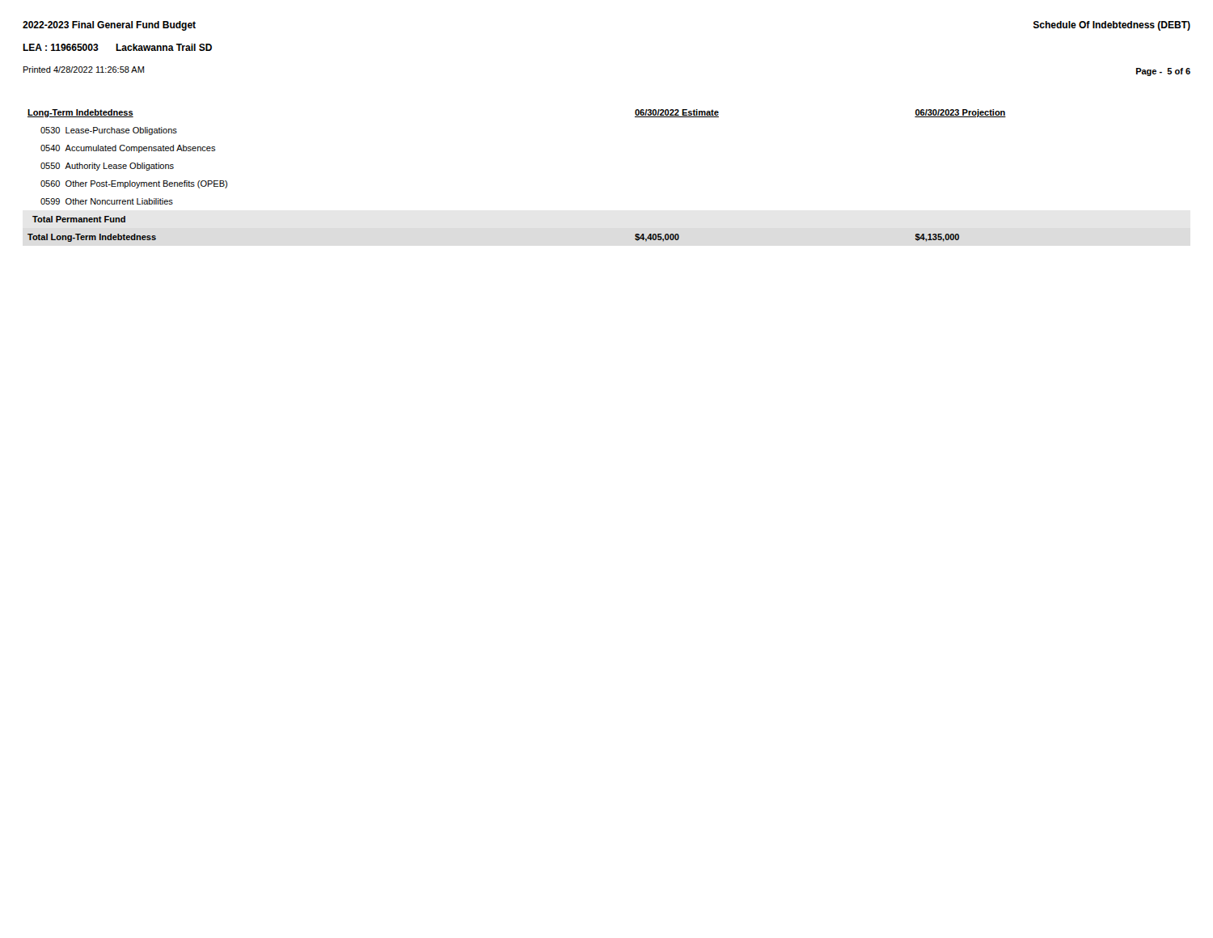2022-2023 Final General Fund Budget
Schedule Of Indebtedness (DEBT)
LEA : 119665003 Lackawanna Trail SD
Printed 4/28/2022 11:26:58 AM
Page - 5 of 6
| Long-Term Indebtedness | 06/30/2022 Estimate | 06/30/2023 Projection |
| --- | --- | --- |
| 0530 Lease-Purchase Obligations | | |
| 0540 Accumulated Compensated Absences | | |
| 0550 Authority Lease Obligations | | |
| 0560 Other Post-Employment Benefits (OPEB) | | |
| 0599 Other Noncurrent Liabilities | | |
| Total Permanent Fund | | |
| Total Long-Term Indebtedness | $4,405,000 | $4,135,000 |